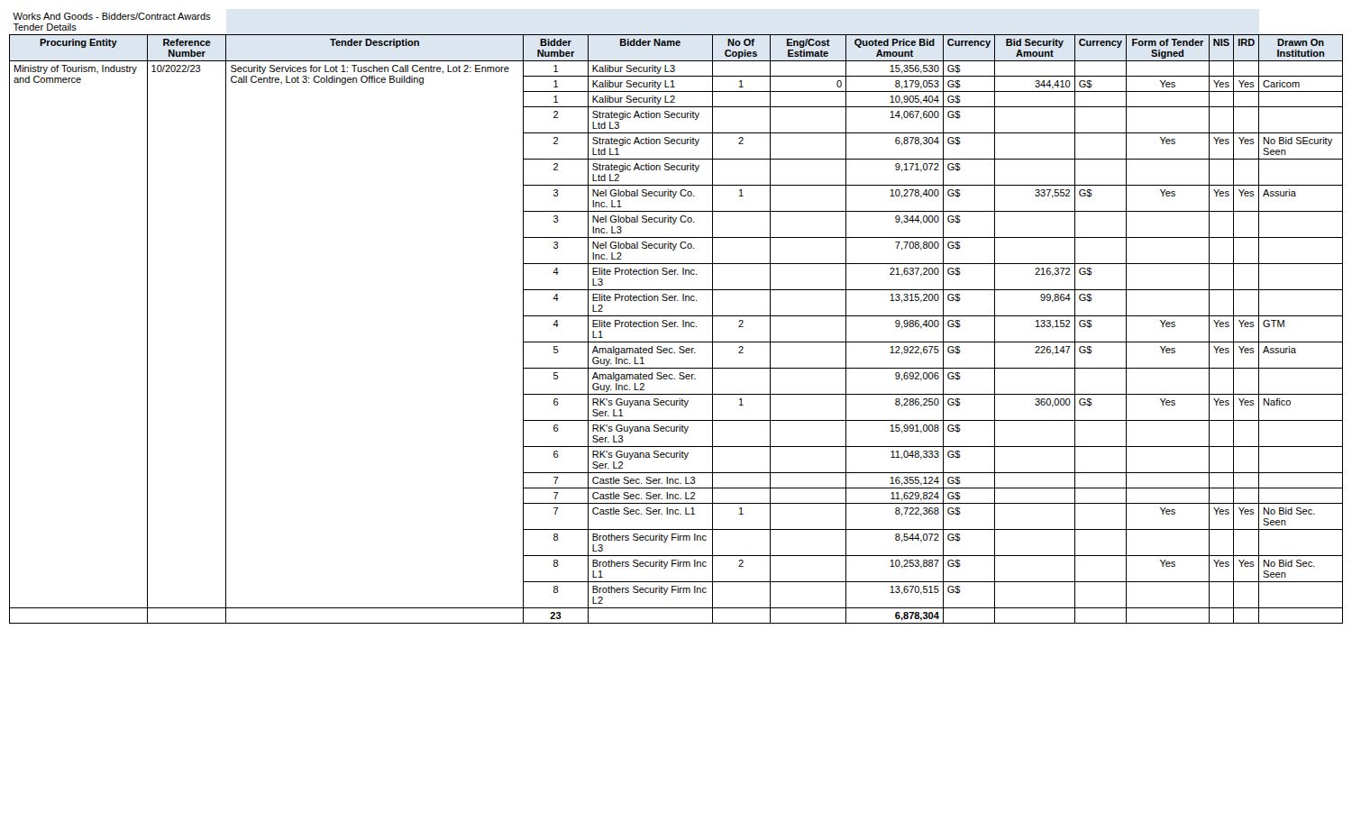| Works And Goods - Bidders/Contract Awards Tender Details | | | | | | | | | | | | |
| --- | --- | --- | --- | --- | --- | --- | --- | --- | --- | --- | --- | --- |
| Procuring Entity | Reference Number | Tender Description | Bidder Number | Bidder Name | No Of Copies | Eng/Cost Estimate | Quoted Price Bid Amount | Currency | Bid Security Amount | Currency | Form of Tender Signed | NIS | IRD | Drawn On Institution |
| Ministry of Tourism, Industry and Commerce | 10/2022/23 | Security Services for Lot 1: Tuschen Call Centre, Lot 2: Enmore Call Centre, Lot 3: Coldingen Office Building | 1 | Kalibur Security L3 | | | 15,356,530 | G$ | | | | | | |
| 1 | Kalibur Security L1 | 1 | 0 | 8,179,053 | G$ | 344,410 | G$ | Yes | Yes | Yes | Caricom |
| 1 | Kalibur Security L2 | | | 10,905,404 | G$ | | | | | | |
| 2 | Strategic Action Security Ltd L3 | | | 14,067,600 | G$ | | | | | | |
| 2 | Strategic Action Security Ltd L1 | 2 | | 6,878,304 | G$ | | | Yes | Yes | Yes | No Bid SEcurity Seen |
| 2 | Strategic Action Security Ltd L2 | | | 9,171,072 | G$ | | | | | | |
| 3 | Nel Global Security Co. Inc. L1 | 1 | | 10,278,400 | G$ | 337,552 | G$ | Yes | Yes | Yes | Assuria |
| 3 | Nel Global Security Co. Inc. L3 | | | 9,344,000 | G$ | | | | | | |
| 3 | Nel Global Security Co. Inc. L2 | | | 7,708,800 | G$ | | | | | | |
| 4 | Elite Protection Ser. Inc. L3 | | | 21,637,200 | G$ | 216,372 | G$ | | | | |
| 4 | Elite Protection Ser. Inc. L2 | | | 13,315,200 | G$ | 99,864 | G$ | | | | |
| 4 | Elite Protection Ser. Inc. L1 | 2 | | 9,986,400 | G$ | 133,152 | G$ | Yes | Yes | Yes | GTM |
| 5 | Amalgamated Sec. Ser. Guy. Inc. L1 | 2 | | 12,922,675 | G$ | 226,147 | G$ | Yes | Yes | Yes | Assuria |
| 5 | Amalgamated Sec. Ser. Guy. Inc. L2 | | | 9,692,006 | G$ | | | | | | |
| 6 | RK's Guyana Security Ser. L1 | 1 | | 8,286,250 | G$ | 360,000 | G$ | Yes | Yes | Yes | Nafico |
| 6 | RK's Guyana Security Ser. L3 | | | 15,991,008 | G$ | | | | | | |
| 6 | RK's Guyana Security Ser. L2 | | | 11,048,333 | G$ | | | | | | |
| 7 | Castle Sec. Ser. Inc. L3 | | | 16,355,124 | G$ | | | | | | |
| 7 | Castle Sec. Ser. Inc. L2 | | | 11,629,824 | G$ | | | | | | |
| 7 | Castle Sec. Ser. Inc. L1 | 1 | | 8,722,368 | G$ | | | Yes | Yes | Yes | No Bid Sec. Seen |
| 8 | Brothers Security Firm Inc L3 | | | 8,544,072 | G$ | | | | | | |
| 8 | Brothers Security Firm Inc L1 | 2 | | 10,253,887 | G$ | | | Yes | Yes | Yes | No Bid Sec. Seen |
| 8 | Brothers Security Firm Inc L2 | | | 13,670,515 | G$ | | | | | | |
| | | | 23 | | | | 6,878,304 | | | | | | | |